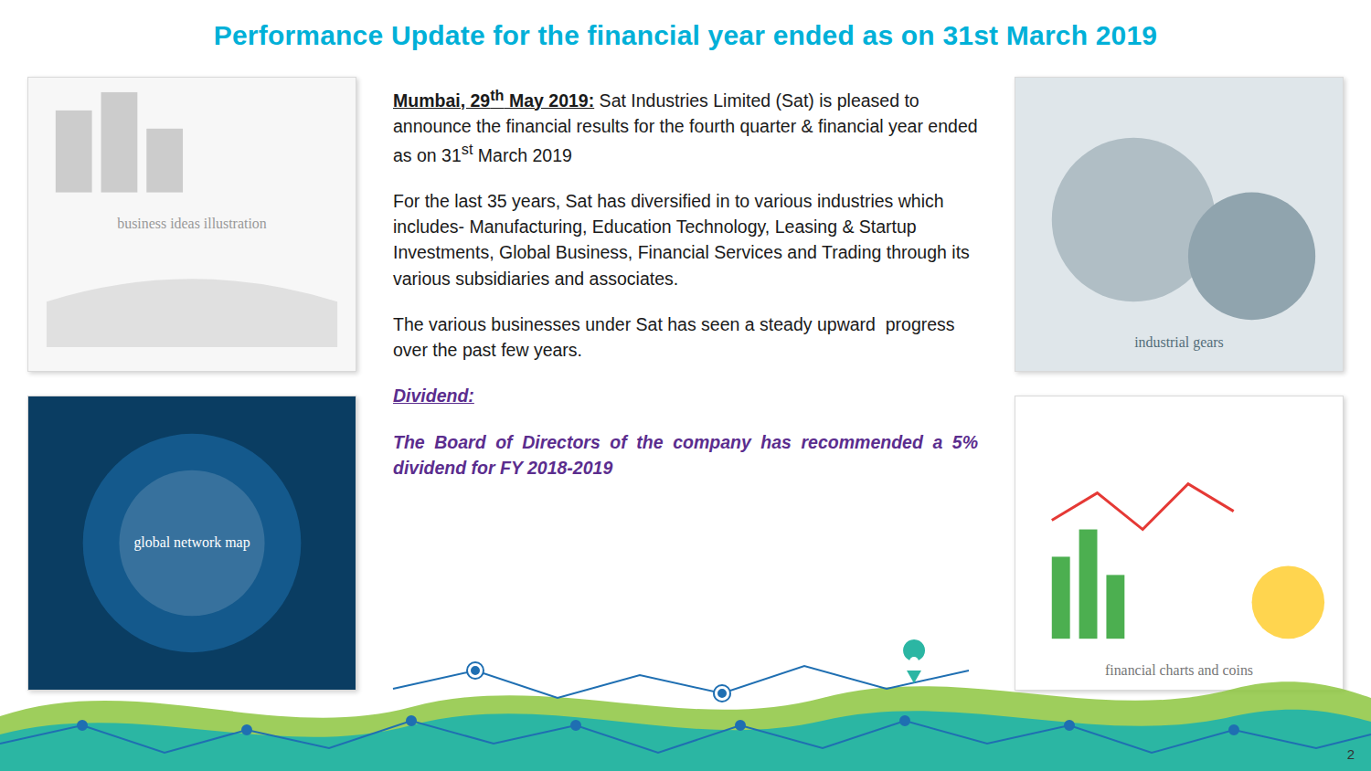Performance Update for the financial year ended as on 31st March 2019
Mumbai, 29th May 2019: Sat Industries Limited (Sat) is pleased to announce the financial results for the fourth quarter & financial year ended as on 31st March 2019
For the last 35 years, Sat has diversified in to various industries which includes- Manufacturing, Education Technology, Leasing & Startup Investments, Global Business, Financial Services and Trading through its various subsidiaries and associates.
The various businesses under Sat has seen a steady upward progress over the past few years.
Dividend:
The Board of Directors of the company has recommended a 5% dividend for FY 2018-2019
2